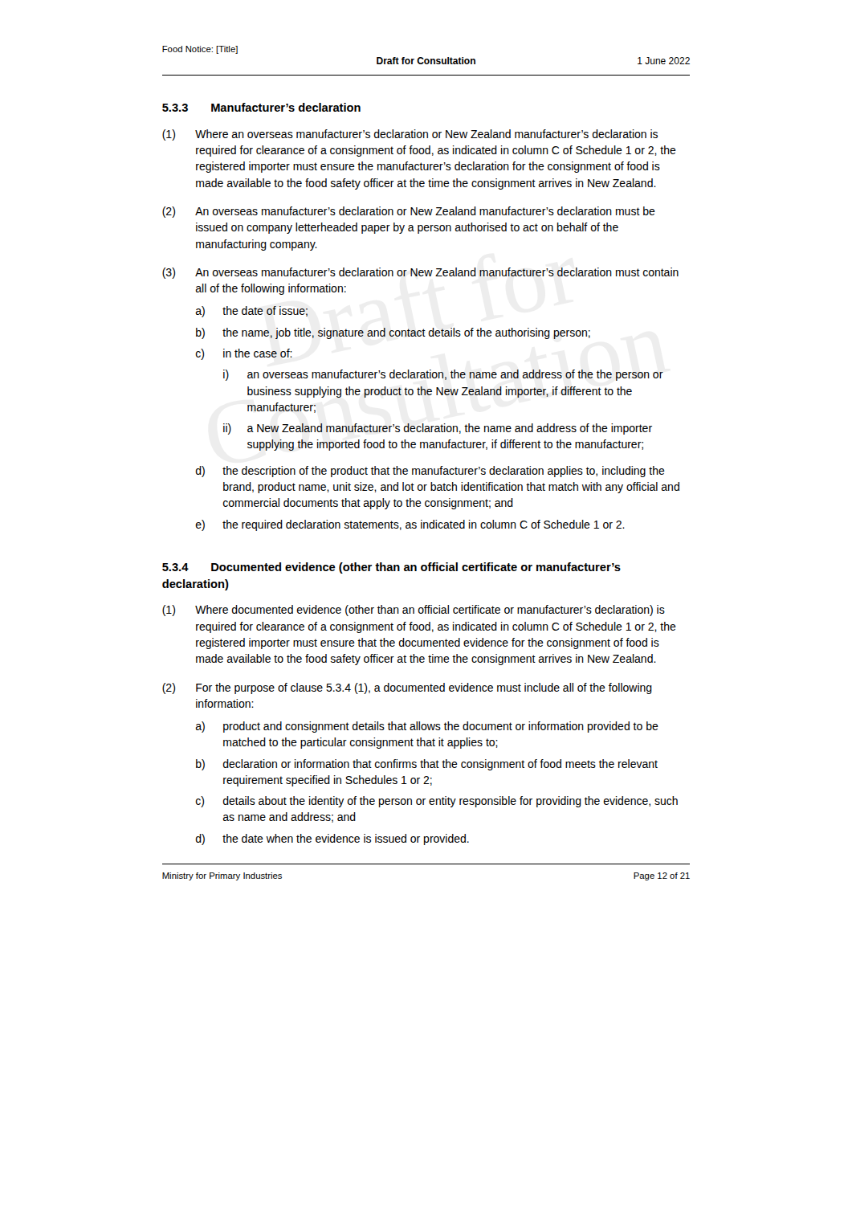Food Notice: [Title]
Draft for Consultation
1 June 2022
Draft for Consultation
5.3.3 Manufacturer’s declaration
(1)
Where an overseas manufacturer’s declaration or New Zealand manufacturer’s declaration is required for clearance of a consignment of food, as indicated in column C of Schedule 1 or 2, the registered importer must ensure the manufacturer’s declaration for the consignment of food is made available to the food safety officer at the time the consignment arrives in New Zealand.
(2)
An overseas manufacturer’s declaration or New Zealand manufacturer’s declaration must be issued on company letterheaded paper by a person authorised to act on behalf of the manufacturing company.
(3)
An overseas manufacturer’s declaration or New Zealand manufacturer’s declaration must contain all of the following information:
a) the date of issue;
b) the name, job title, signature and contact details of the authorising person;
c) in the case of:
i) an overseas manufacturer’s declaration, the name and address of the the person or business supplying the product to the New Zealand importer, if different to the manufacturer;
ii) a New Zealand manufacturer’s declaration, the name and address of the importer supplying the imported food to the manufacturer, if different to the manufacturer;
d) the description of the product that the manufacturer’s declaration applies to, including the brand, product name, unit size, and lot or batch identification that match with any official and commercial documents that apply to the consignment; and
e) the required declaration statements, as indicated in column C of Schedule 1 or 2.
5.3.4 Documented evidence (other than an official certificate or manufacturer’s declaration)
(1)
Where documented evidence (other than an official certificate or manufacturer’s declaration) is required for clearance of a consignment of food, as indicated in column C of Schedule 1 or 2, the registered importer must ensure that the documented evidence for the consignment of food is made available to the food safety officer at the time the consignment arrives in New Zealand.
(2)
For the purpose of clause 5.3.4 (1), a documented evidence must include all of the following information:
a) product and consignment details that allows the document or information provided to be matched to the particular consignment that it applies to;
b) declaration or information that confirms that the consignment of food meets the relevant requirement specified in Schedules 1 or 2;
c) details about the identity of the person or entity responsible for providing the evidence, such as name and address; and
d) the date when the evidence is issued or provided.
Ministry for Primary Industries
Page 12 of 21